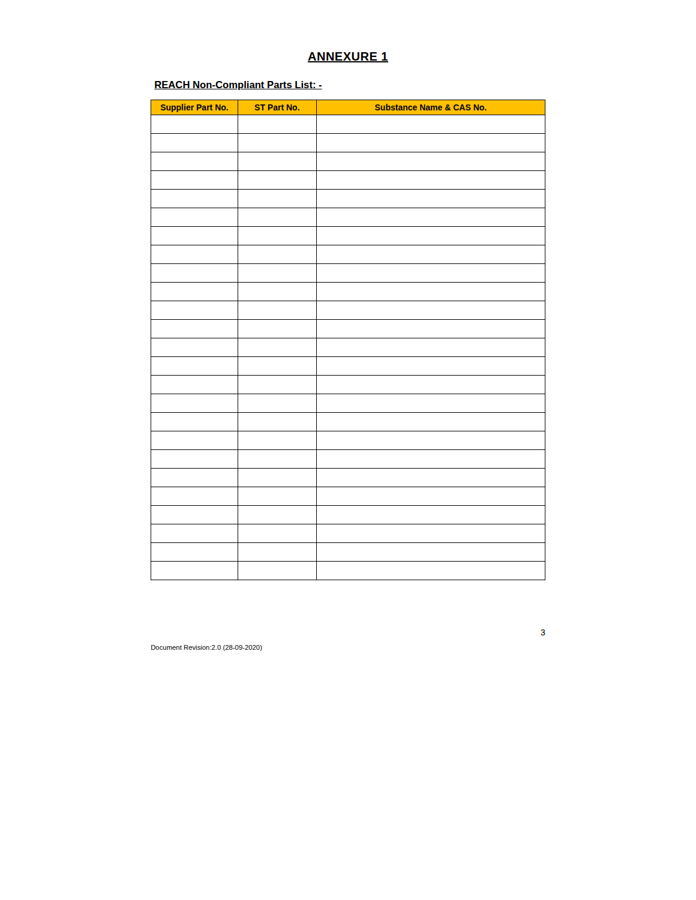ANNEXURE 1
REACH Non-Compliant Parts List: -
| Supplier Part No. | ST Part No. | Substance Name & CAS No. |
| --- | --- | --- |
3
Document Revision:2.0 (28-09-2020)